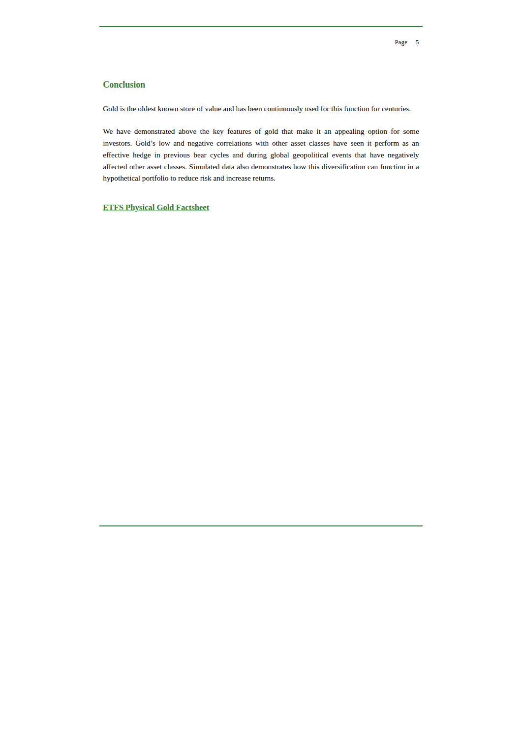Page 5
Conclusion
Gold is the oldest known store of value and has been continuously used for this function for centuries.
We have demonstrated above the key features of gold that make it an appealing option for some investors. Gold’s low and negative correlations with other asset classes have seen it perform as an effective hedge in previous bear cycles and during global geopolitical events that have negatively affected other asset classes. Simulated data also demonstrates how this diversification can function in a hypothetical portfolio to reduce risk and increase returns.
ETFS Physical Gold Factsheet